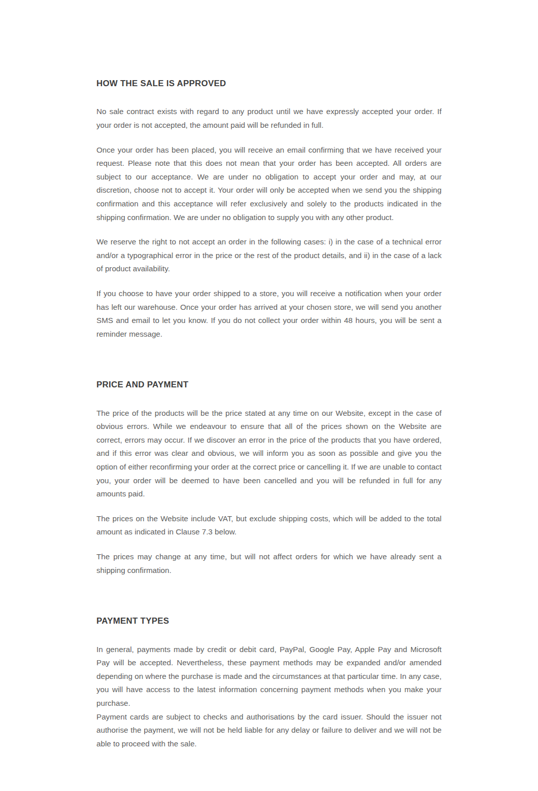How the sale is approved
No sale contract exists with regard to any product until we have expressly accepted your order. If your order is not accepted, the amount paid will be refunded in full.
Once your order has been placed, you will receive an email confirming that we have received your request. Please note that this does not mean that your order has been accepted. All orders are subject to our acceptance. We are under no obligation to accept your order and may, at our discretion, choose not to accept it. Your order will only be accepted when we send you the shipping confirmation and this acceptance will refer exclusively and solely to the products indicated in the shipping confirmation. We are under no obligation to supply you with any other product.
We reserve the right to not accept an order in the following cases: i) in the case of a technical error and/or a typographical error in the price or the rest of the product details, and ii) in the case of a lack of product availability.
If you choose to have your order shipped to a store, you will receive a notification when your order has left our warehouse. Once your order has arrived at your chosen store, we will send you another SMS and email to let you know. If you do not collect your order within 48 hours, you will be sent a reminder message.
Price and payment
The price of the products will be the price stated at any time on our Website, except in the case of obvious errors. While we endeavour to ensure that all of the prices shown on the Website are correct, errors may occur. If we discover an error in the price of the products that you have ordered, and if this error was clear and obvious, we will inform you as soon as possible and give you the option of either reconfirming your order at the correct price or cancelling it. If we are unable to contact you, your order will be deemed to have been cancelled and you will be refunded in full for any amounts paid.
The prices on the Website include VAT, but exclude shipping costs, which will be added to the total amount as indicated in Clause 7.3 below.
The prices may change at any time, but will not affect orders for which we have already sent a shipping confirmation.
Payment types
In general, payments made by credit or debit card, PayPal, Google Pay, Apple Pay and Microsoft Pay will be accepted. Nevertheless, these payment methods may be expanded and/or amended depending on where the purchase is made and the circumstances at that particular time. In any case, you will have access to the latest information concerning payment methods when you make your purchase.
Payment cards are subject to checks and authorisations by the card issuer. Should the issuer not authorise the payment, we will not be held liable for any delay or failure to deliver and we will not be able to proceed with the sale.